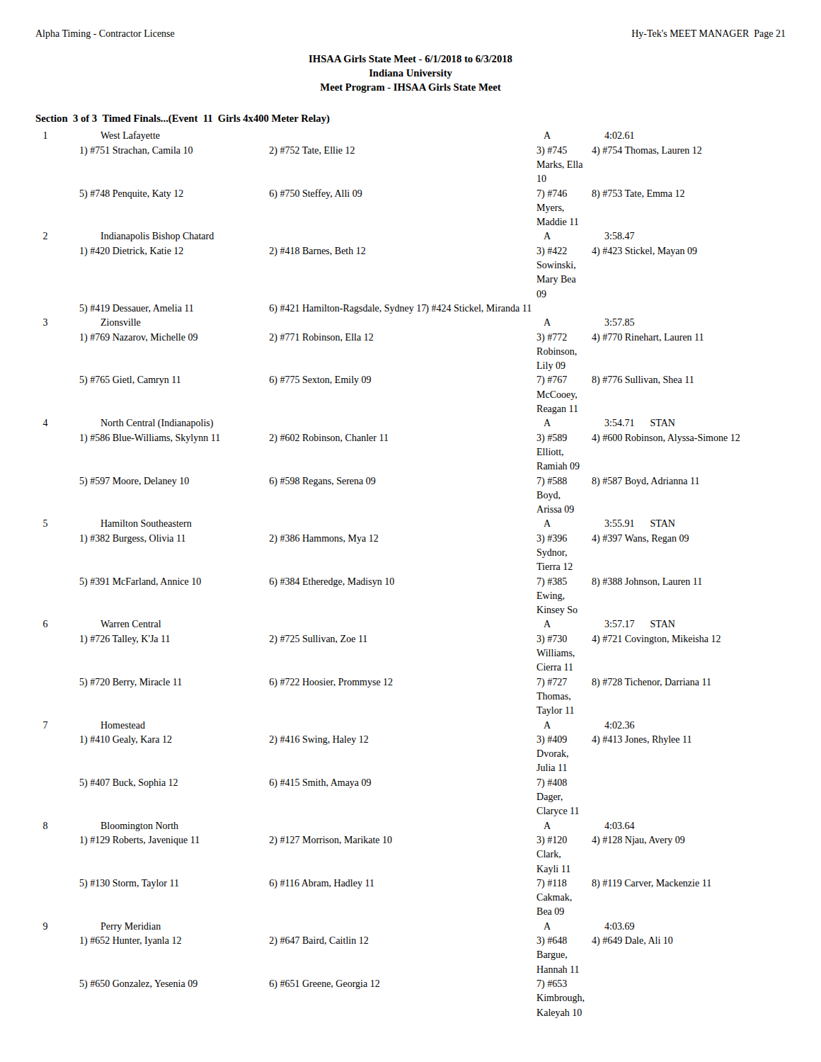Alpha Timing - Contractor License
Hy-Tek's MEET MANAGER Page 21
IHSAA Girls State Meet - 6/1/2018 to 6/3/2018
Indiana University
Meet Program - IHSAA Girls State Meet
Section 3 of 3 Timed Finals...(Event 11 Girls 4x400 Meter Relay)
| 1 | West Lafayette | A | 4:02.61 | |
| | 1) #751 Strachan, Camila 10 | 2) #752 Tate, Ellie 12 | 3) #745 Marks, Ella 10 | 4) #754 Thomas, Lauren 12 |
| | 5) #748 Penquite, Katy 12 | 6) #750 Steffey, Alli 09 | 7) #746 Myers, Maddie 11 | 8) #753 Tate, Emma 12 |
| 2 | Indianapolis Bishop Chatard | A | 3:58.47 | |
| | 1) #420 Dietrick, Katie 12 | 2) #418 Barnes, Beth 12 | 3) #422 Sowinski, Mary Bea 09 | 4) #423 Stickel, Mayan 09 |
| | 5) #419 Dessauer, Amelia 11 | 6) #421 Hamilton-Ragsdale, Sydney 1 7 ) #424 Stickel, Miranda 11 | |
| 3 | Zionsville | A | 3:57.85 | |
| | 1) #769 Nazarov, Michelle 09 | 2) #771 Robinson, Ella 12 | 3) #772 Robinson, Lily 09 | 4) #770 Rinehart, Lauren 11 |
| | 5) #765 Gietl, Camryn 11 | 6) #775 Sexton, Emily 09 | 7) #767 McCooey, Reagan 11 | 8) #776 Sullivan, Shea 11 |
| 4 | North Central (Indianapolis) | A | 3:54.71 STAN | |
| | 1) #586 Blue-Williams, Skylynn 11 | 2) #602 Robinson, Chanler 11 | 3) #589 Elliott, Ramiah 09 | 4) #600 Robinson, Alyssa-Simone 12 |
| | 5) #597 Moore, Delaney 10 | 6) #598 Regans, Serena 09 | 7) #588 Boyd, Arissa 09 | 8) #587 Boyd, Adrianna 11 |
| 5 | Hamilton Southeastern | A | 3:55.91 STAN | |
| | 1) #382 Burgess, Olivia 11 | 2) #386 Hammons, Mya 12 | 3) #396 Sydnor, Tierra 12 | 4) #397 Wans, Regan 09 |
| | 5) #391 McFarland, Annice 10 | 6) #384 Etheredge, Madisyn 10 | 7) #385 Ewing, Kinsey So | 8) #388 Johnson, Lauren 11 |
| 6 | Warren Central | A | 3:57.17 STAN | |
| | 1) #726 Talley, K'Ja 11 | 2) #725 Sullivan, Zoe 11 | 3) #730 Williams, Cierra 11 | 4) #721 Covington, Mikeisha 12 |
| | 5) #720 Berry, Miracle 11 | 6) #722 Hoosier, Prommyse 12 | 7) #727 Thomas, Taylor 11 | 8) #728 Tichenor, Darriana 11 |
| 7 | Homestead | A | 4:02.36 | |
| | 1) #410 Gealy, Kara 12 | 2) #416 Swing, Haley 12 | 3) #409 Dvorak, Julia 11 | 4) #413 Jones, Rhylee 11 |
| | 5) #407 Buck, Sophia 12 | 6) #415 Smith, Amaya 09 | 7) #408 Dager, Claryce 11 | |
| 8 | Bloomington North | A | 4:03.64 | |
| | 1) #129 Roberts, Javenique 11 | 2) #127 Morrison, Marikate 10 | 3) #120 Clark, Kayli 11 | 4) #128 Njau, Avery 09 |
| | 5) #130 Storm, Taylor 11 | 6) #116 Abram, Hadley 11 | 7) #118 Cakmak, Bea 09 | 8) #119 Carver, Mackenzie 11 |
| 9 | Perry Meridian | A | 4:03.69 | |
| | 1) #652 Hunter, Iyanla 12 | 2) #647 Baird, Caitlin 12 | 3) #648 Bargue, Hannah 11 | 4) #649 Dale, Ali 10 |
| | 5) #650 Gonzalez, Yesenia 09 | 6) #651 Greene, Georgia 12 | 7) #653 Kimbrough, Kaleyah 10 | |